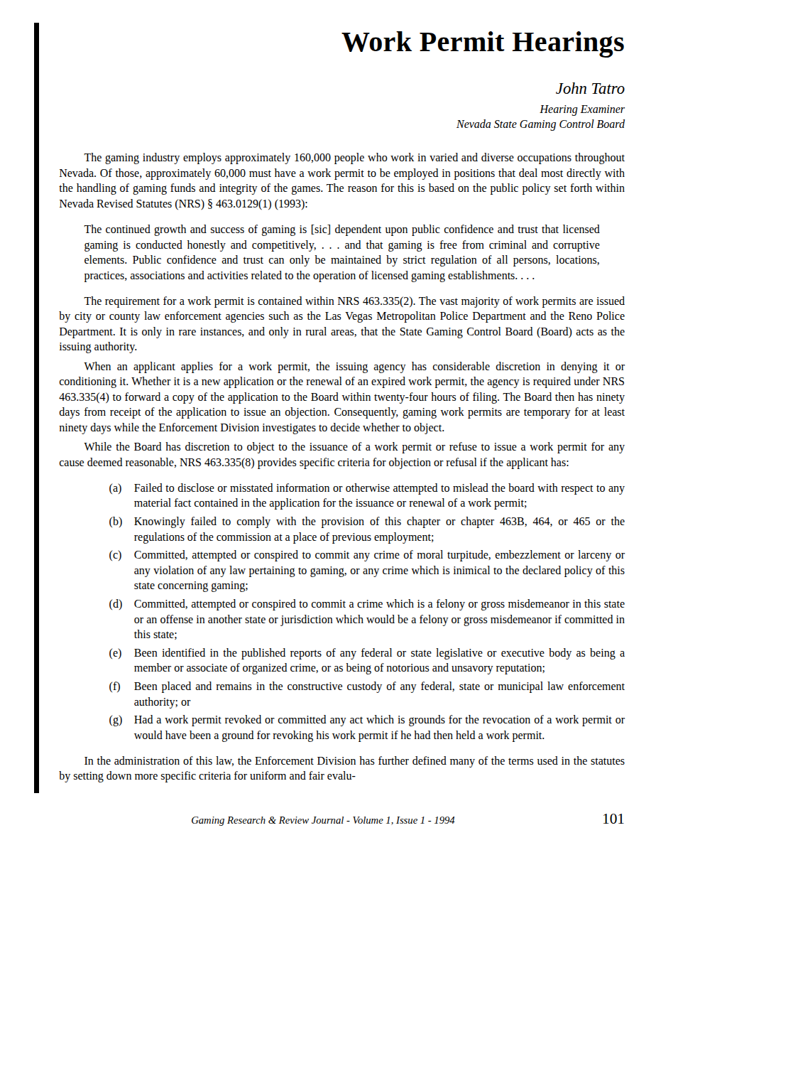Work Permit Hearings
John Tatro Hearing Examiner Nevada State Gaming Control Board
The gaming industry employs approximately 160,000 people who work in varied and diverse occupations throughout Nevada. Of those, approximately 60,000 must have a work permit to be employed in positions that deal most directly with the handling of gaming funds and integrity of the games. The reason for this is based on the public policy set forth within Nevada Revised Statutes (NRS) § 463.0129(1) (1993):
The continued growth and success of gaming is [sic] dependent upon public confidence and trust that licensed gaming is conducted honestly and competitively, . . . and that gaming is free from criminal and corruptive elements. Public confidence and trust can only be maintained by strict regulation of all persons, locations, practices, associations and activities related to the operation of licensed gaming establishments. . . .
The requirement for a work permit is contained within NRS 463.335(2). The vast majority of work permits are issued by city or county law enforcement agencies such as the Las Vegas Metropolitan Police Department and the Reno Police Department. It is only in rare instances, and only in rural areas, that the State Gaming Control Board (Board) acts as the issuing authority.
When an applicant applies for a work permit, the issuing agency has considerable discretion in denying it or conditioning it. Whether it is a new application or the renewal of an expired work permit, the agency is required under NRS 463.335(4) to forward a copy of the application to the Board within twenty-four hours of filing. The Board then has ninety days from receipt of the application to issue an objection. Consequently, gaming work permits are temporary for at least ninety days while the Enforcement Division investigates to decide whether to object.
While the Board has discretion to object to the issuance of a work permit or refuse to issue a work permit for any cause deemed reasonable, NRS 463.335(8) provides specific criteria for objection or refusal if the applicant has:
(a) Failed to disclose or misstated information or otherwise attempted to mislead the board with respect to any material fact contained in the application for the issuance or renewal of a work permit;
(b) Knowingly failed to comply with the provision of this chapter or chapter 463B, 464, or 465 or the regulations of the commission at a place of previous employment;
(c) Committed, attempted or conspired to commit any crime of moral turpitude, embezzlement or larceny or any violation of any law pertaining to gaming, or any crime which is inimical to the declared policy of this state concerning gaming;
(d) Committed, attempted or conspired to commit a crime which is a felony or gross misdemeanor in this state or an offense in another state or jurisdiction which would be a felony or gross misdemeanor if committed in this state;
(e) Been identified in the published reports of any federal or state legislative or executive body as being a member or associate of organized crime, or as being of notorious and unsavory reputation;
(f) Been placed and remains in the constructive custody of any federal, state or municipal law enforcement authority; or
(g) Had a work permit revoked or committed any act which is grounds for the revocation of a work permit or would have been a ground for revoking his work permit if he had then held a work permit.
In the administration of this law, the Enforcement Division has further defined many of the terms used in the statutes by setting down more specific criteria for uniform and fair evalu-
Gaming Research & Review Journal - Volume 1, Issue 1 - 1994 101